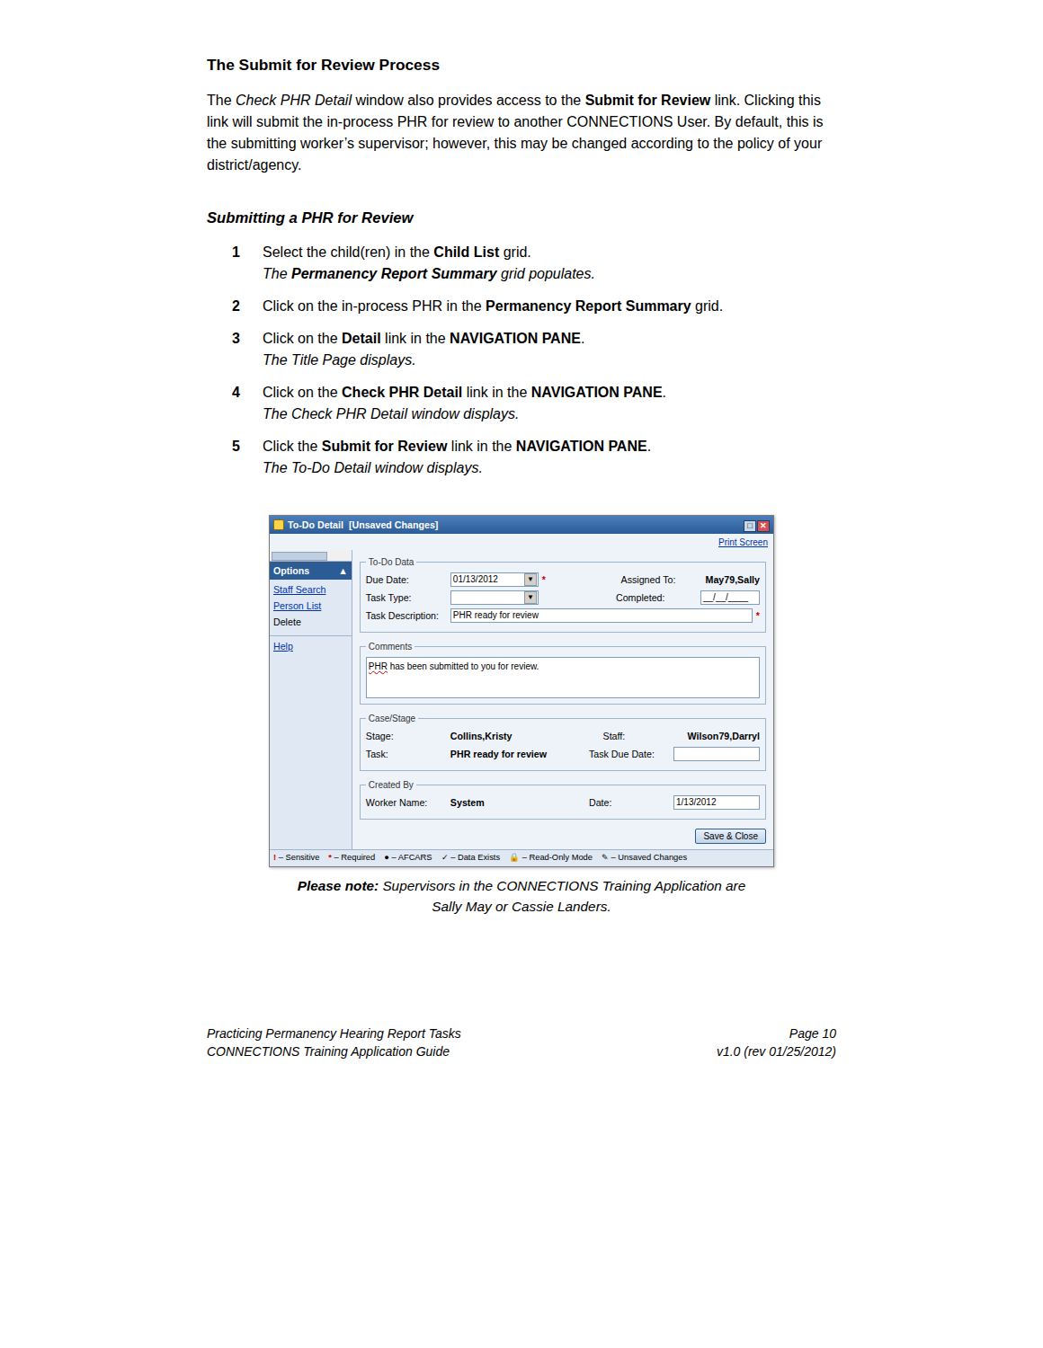The Submit for Review Process
The Check PHR Detail window also provides access to the Submit for Review link. Clicking this link will submit the in-process PHR for review to another CONNECTIONS User. By default, this is the submitting worker’s supervisor; however, this may be changed according to the policy of your district/agency.
Submitting a PHR for Review
Select the child(ren) in the Child List grid. The Permanency Report Summary grid populates.
Click on the in-process PHR in the Permanency Report Summary grid.
Click on the Detail link in the NAVIGATION PANE. The Title Page displays.
Click on the Check PHR Detail link in the NAVIGATION PANE. The Check PHR Detail window displays.
Click the Submit for Review link in the NAVIGATION PANE. The To-Do Detail window displays.
To-Do Detail [Unsaved Changes]
□✕
Print Screen
Options▲
Staff Search
Person List
Delete
Help
To-Do Data
Due Date:
01/13/2012
*
Assigned To:
May79,Sally
Task Type:
Completed:
__/__/____
Task Description:
PHR ready for review
*
Comments
PHR has been submitted to you for review.
Case/Stage
Stage:
Collins,Kristy
Staff:
Wilson79,Darryl
Task:
PHR ready for review
Task Due Date:
Created By
Worker Name:
System
Date:
1/13/2012
Save & Close
! – Sensitive * – Required ● – AFCARS ✓ – Data Exists 🔒 – Read-Only Mode ✎ – Unsaved Changes
Please note: Supervisors in the CONNECTIONS Training Application are Sally May or Cassie Landers.
Practicing Permanency Hearing Report Tasks
CONNECTIONS Training Application Guide
Page 10
v1.0 (rev 01/25/2012)